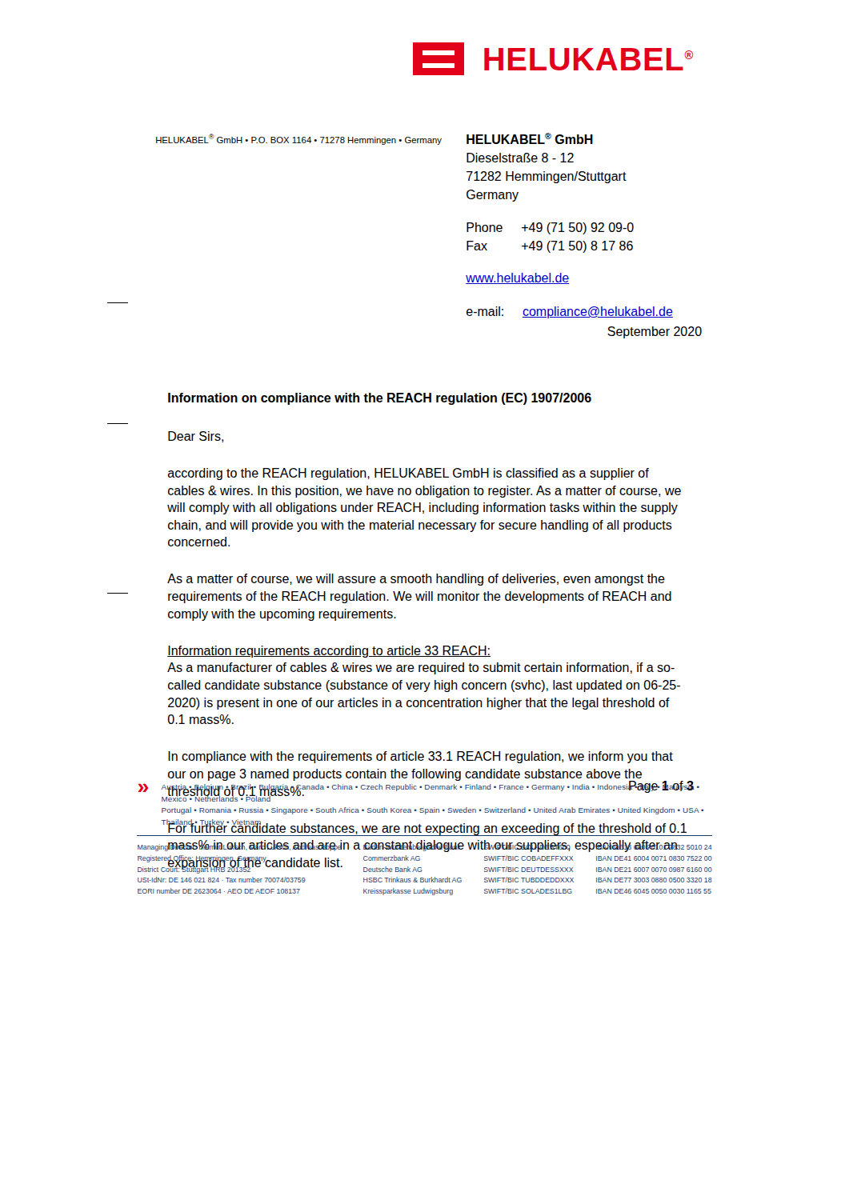HELUKABEL®
HELUKABEL® GmbH • P.O. BOX 1164 • 71278 Hemmingen • Germany
HELUKABEL® GmbH
Dieselstraße 8 - 12
71282 Hemmingen/Stuttgart
Germany
| Phone | +49 (71 50) 92 09-0 |
| Fax | +49 (71 50) 8 17 86 |
www.helukabel.de
| e-mail: | compliance@helukabel.de |
September 2020
Information on compliance with the REACH regulation (EC) 1907/2006
Dear Sirs,
according to the REACH regulation, HELUKABEL GmbH is classified as a supplier of cables & wires. In this position, we have no obligation to register. As a matter of course, we will comply with all obligations under REACH, including information tasks within the supply chain, and will provide you with the material necessary for secure handling of all products concerned.
As a matter of course, we will assure a smooth handling of deliveries, even amongst the requirements of the REACH regulation. We will monitor the developments of REACH and comply with the upcoming requirements.
Information requirements according to article 33 REACH:
As a manufacturer of cables & wires we are required to submit certain information, if a so-called candidate substance (substance of very high concern (svhc), last updated on 06-25-2020) is present in one of our articles in a concentration higher that the legal threshold of 0.1 mass%.
In compliance with the requirements of article 33.1 REACH regulation, we inform you that our on page 3 named products contain the following candidate substance above the threshold of 0.1 mass%.
For further candidate substances, we are not expecting an exceeding of the threshold of 0.1 mass% in our articles and are in a constant dialogue with our suppliers, especially after an expansion of the candidate list.
Page 1 of 3
»
Austria • Belgium • Brazil • Bulgaria • Canada • China • Czech Republic • Denmark • Finland • France • Germany • India • Indonesia • Italy • Malaysia • Mexico • Netherlands • Poland
Portugal • Romania • Russia • Singapore • South Africa • South Korea • Spain • Sweden • Switzerland • United Arab Emirates • United Kingdom • USA • Thailand • Turkey • Vietnam
Managing Director: Helmut Luksch, Marc Luksch, Andreas Hoppe
Registered Office: Hemmingen, Germany
District Court: Stuttgart HRB 201352
USt-IdNr: DE 146 021 824 · Tax number 70074/03759
EORI number DE 2623064 · AEO DE AEOF 108137
Baden-Württembergische Bank
Commerzbank AG
Deutsche Bank AG
HSBC Trinkaus & Burkhardt AG
Kreissparkasse Ludwigsburg
SWIFT/BIC SOLADEST600
SWIFT/BIC COBADEFFXXX
SWIFT/BIC DEUTDESSXXX
SWIFT/BIC TUBDDEDDXXX
SWIFT/BIC SOLADES1LBG
IBAN DE18 6005 0101 7832 5010 24
IBAN DE41 6004 0071 0830 7522 00
IBAN DE21 6007 0070 0987 6160 00
IBAN DE77 3003 0880 0500 3320 18
IBAN DE46 6045 0050 0030 1165 55